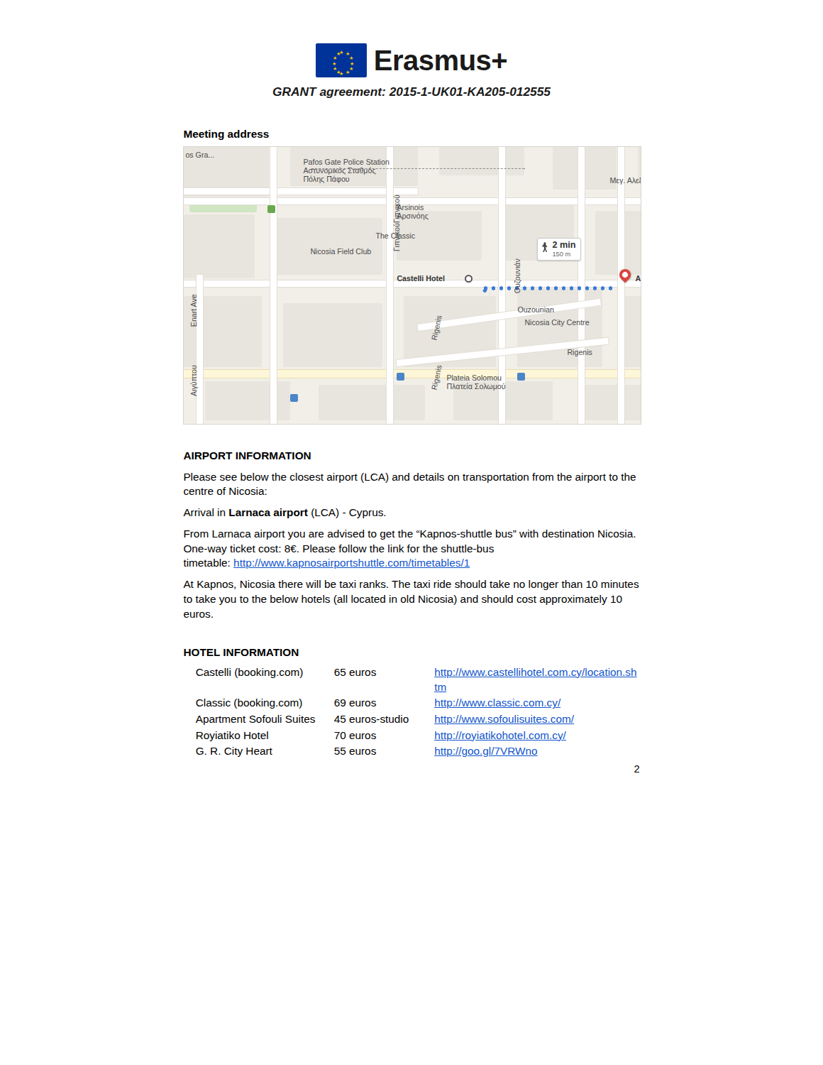★ ★ ★ ★ ★ ★ ★ ★ ★ ★ ★ ★ Erasmus+
GRANT agreement: 2015-1-UK01-KA205-012555
Meeting address
os Gra...
Politis
Πολίτης
"Ole
Pafos Gate Police Station
Αστυνομικός Σταθμός
Πόλης Πάφου
Γιπνικού
Γιπνικού
Arsinois
Αρσινόης
Μεγ. Αλεξάνδρου
The Classic
Nicosia Field Club
Castelli Hotel
Arsinois
2 min 150 m
Ουζουνιάν
Ouzounian
Rigenis
Rigenis
Rigenis
Vasiliou Voulgaroktonou
Palaion Patron Germanos
Periklevs
Arsi
Palaion Patron Germanos
Nicosia City Centre
Plateia Solomou
Πλατεία Σολωμού
Enart Ave
Αιγύπτου
Apollo
Palaion Patron Germanos
AIRPORT INFORMATION
Please see below the closest airport (LCA) and details on transportation from the airport to the centre of Nicosia:
Arrival in Larnaca airport (LCA) - Cyprus.
From Larnaca airport you are advised to get the “Kapnos-shuttle bus” with destination Nicosia.
One-way ticket cost: 8€. Please follow the link for the shuttle-bus
timetable: http://www.kapnosairportshuttle.com/timetables/1
At Kapnos, Nicosia there will be taxi ranks. The taxi ride should take no longer than 10 minutes to take you to the below hotels (all located in old Nicosia) and should cost approximately 10 euros.
HOTEL INFORMATION
| Castelli (booking.com) | 65 euros | http://www.castellihotel.com.cy/location.shtm |
| Classic (booking.com) | 69 euros | http://www.classic.com.cy/ |
| Apartment Sofouli Suites | 45 euros-studio | http://www.sofoulisuites.com/ |
| Royiatiko Hotel | 70 euros | http://royiatikohotel.com.cy/ |
| G. R. City Heart | 55 euros | http://goo.gl/7VRWno |
2